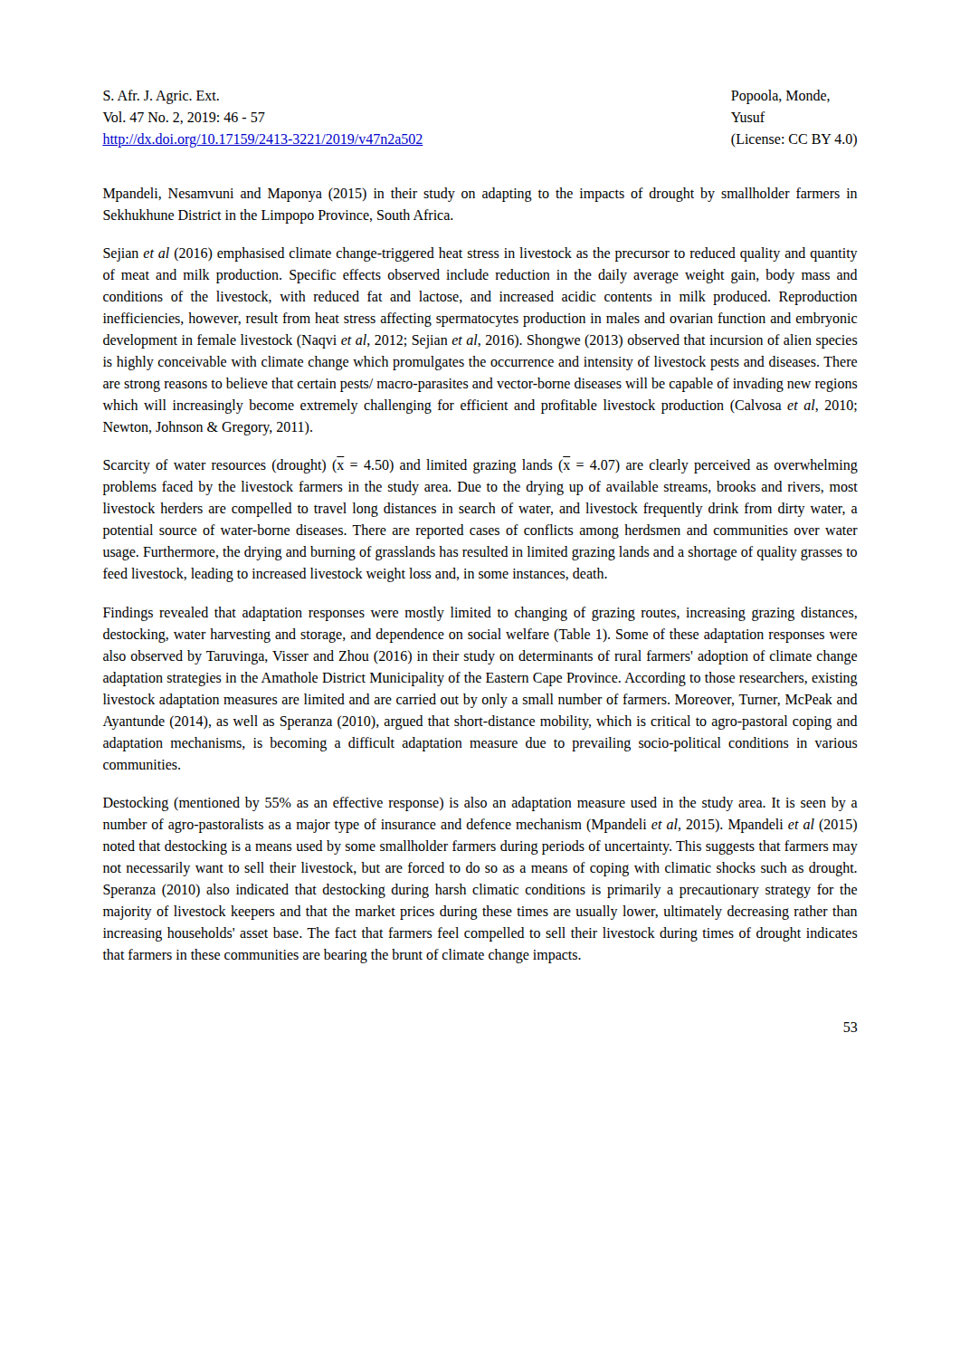S. Afr. J. Agric. Ext.
Vol. 47 No. 2, 2019: 46 - 57
http://dx.doi.org/10.17159/2413-3221/2019/v47n2a502
Popoola, Monde,
Yusuf
(License: CC BY 4.0)
Mpandeli, Nesamvuni and Maponya (2015) in their study on adapting to the impacts of drought by smallholder farmers in Sekhukhune District in the Limpopo Province, South Africa.
Sejian et al (2016) emphasised climate change-triggered heat stress in livestock as the precursor to reduced quality and quantity of meat and milk production. Specific effects observed include reduction in the daily average weight gain, body mass and conditions of the livestock, with reduced fat and lactose, and increased acidic contents in milk produced. Reproduction inefficiencies, however, result from heat stress affecting spermatocytes production in males and ovarian function and embryonic development in female livestock (Naqvi et al, 2012; Sejian et al, 2016). Shongwe (2013) observed that incursion of alien species is highly conceivable with climate change which promulgates the occurrence and intensity of livestock pests and diseases. There are strong reasons to believe that certain pests/ macro-parasites and vector-borne diseases will be capable of invading new regions which will increasingly become extremely challenging for efficient and profitable livestock production (Calvosa et al, 2010; Newton, Johnson & Gregory, 2011).
Scarcity of water resources (drought) (x = 4.50) and limited grazing lands (x = 4.07) are clearly perceived as overwhelming problems faced by the livestock farmers in the study area. Due to the drying up of available streams, brooks and rivers, most livestock herders are compelled to travel long distances in search of water, and livestock frequently drink from dirty water, a potential source of water-borne diseases. There are reported cases of conflicts among herdsmen and communities over water usage. Furthermore, the drying and burning of grasslands has resulted in limited grazing lands and a shortage of quality grasses to feed livestock, leading to increased livestock weight loss and, in some instances, death.
Findings revealed that adaptation responses were mostly limited to changing of grazing routes, increasing grazing distances, destocking, water harvesting and storage, and dependence on social welfare (Table 1). Some of these adaptation responses were also observed by Taruvinga, Visser and Zhou (2016) in their study on determinants of rural farmers' adoption of climate change adaptation strategies in the Amathole District Municipality of the Eastern Cape Province. According to those researchers, existing livestock adaptation measures are limited and are carried out by only a small number of farmers. Moreover, Turner, McPeak and Ayantunde (2014), as well as Speranza (2010), argued that short-distance mobility, which is critical to agro-pastoral coping and adaptation mechanisms, is becoming a difficult adaptation measure due to prevailing socio-political conditions in various communities.
Destocking (mentioned by 55% as an effective response) is also an adaptation measure used in the study area. It is seen by a number of agro-pastoralists as a major type of insurance and defence mechanism (Mpandeli et al, 2015). Mpandeli et al (2015) noted that destocking is a means used by some smallholder farmers during periods of uncertainty. This suggests that farmers may not necessarily want to sell their livestock, but are forced to do so as a means of coping with climatic shocks such as drought. Speranza (2010) also indicated that destocking during harsh climatic conditions is primarily a precautionary strategy for the majority of livestock keepers and that the market prices during these times are usually lower, ultimately decreasing rather than increasing households' asset base. The fact that farmers feel compelled to sell their livestock during times of drought indicates that farmers in these communities are bearing the brunt of climate change impacts.
53